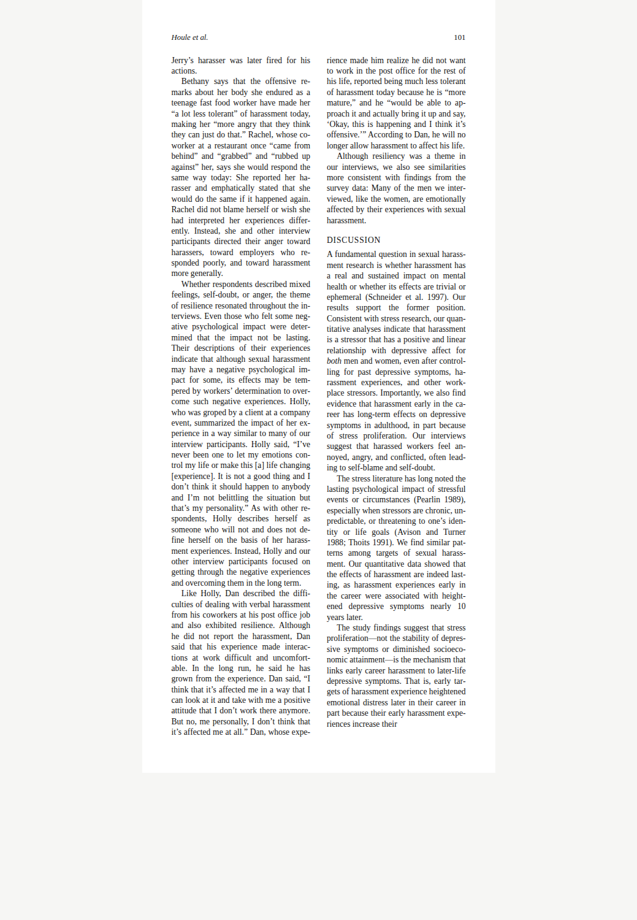Houle et al. 101
Jerry’s harasser was later fired for his actions.
Bethany says that the offensive remarks about her body she endured as a teenage fast food worker have made her “a lot less tolerant” of harassment today, making her “more angry that they think they can just do that.” Rachel, whose coworker at a restaurant once “came from behind” and “grabbed” and “rubbed up against” her, says she would respond the same way today: She reported her harasser and emphatically stated that she would do the same if it happened again. Rachel did not blame herself or wish she had interpreted her experiences differently. Instead, she and other interview participants directed their anger toward harassers, toward employers who responded poorly, and toward harassment more generally.
Whether respondents described mixed feelings, self-doubt, or anger, the theme of resilience resonated throughout the interviews. Even those who felt some negative psychological impact were determined that the impact not be lasting. Their descriptions of their experiences indicate that although sexual harassment may have a negative psychological impact for some, its effects may be tempered by workers’ determination to overcome such negative experiences. Holly, who was groped by a client at a company event, summarized the impact of her experience in a way similar to many of our interview participants. Holly said, “I’ve never been one to let my emotions control my life or make this [a] life changing [experience]. It is not a good thing and I don’t think it should happen to anybody and I’m not belittling the situation but that’s my personality.” As with other respondents, Holly describes herself as someone who will not and does not define herself on the basis of her harassment experiences. Instead, Holly and our other interview participants focused on getting through the negative experiences and overcoming them in the long term.
Like Holly, Dan described the difficulties of dealing with verbal harassment from his coworkers at his post office job and also exhibited resilience. Although he did not report the harassment, Dan said that his experience made interactions at work difficult and uncomfortable. In the long run, he said he has grown from the experience. Dan said, “I think that it’s affected me in a way that I can look at it and take with me a positive attitude that I don’t work there anymore. But no, me personally, I don’t think that it’s affected me at all.” Dan, whose experience made him realize he did not want to work in the post office for the rest of his life, reported being much less tolerant of harassment today because he is “more mature,” and he “would be able to approach it and actually bring it up and say, ‘Okay, this is happening and I think it’s offensive.’” According to Dan, he will no longer allow harassment to affect his life.
Although resiliency was a theme in our interviews, we also see similarities more consistent with findings from the survey data: Many of the men we interviewed, like the women, are emotionally affected by their experiences with sexual harassment.
Discussion
A fundamental question in sexual harassment research is whether harassment has a real and sustained impact on mental health or whether its effects are trivial or ephemeral (Schneider et al. 1997). Our results support the former position. Consistent with stress research, our quantitative analyses indicate that harassment is a stressor that has a positive and linear relationship with depressive affect for both men and women, even after controlling for past depressive symptoms, harassment experiences, and other workplace stressors. Importantly, we also find evidence that harassment early in the career has long-term effects on depressive symptoms in adulthood, in part because of stress proliferation. Our interviews suggest that harassed workers feel annoyed, angry, and conflicted, often leading to self-blame and self-doubt.
The stress literature has long noted the lasting psychological impact of stressful events or circumstances (Pearlin 1989), especially when stressors are chronic, unpredictable, or threatening to one’s identity or life goals (Avison and Turner 1988; Thoits 1991). We find similar patterns among targets of sexual harassment. Our quantitative data showed that the effects of harassment are indeed lasting, as harassment experiences early in the career were associated with heightened depressive symptoms nearly 10 years later.
The study findings suggest that stress proliferation—not the stability of depressive symptoms or diminished socioeconomic attainment—is the mechanism that links early career harassment to later-life depressive symptoms. That is, early targets of harassment experience heightened emotional distress later in their career in part because their early harassment experiences increase their